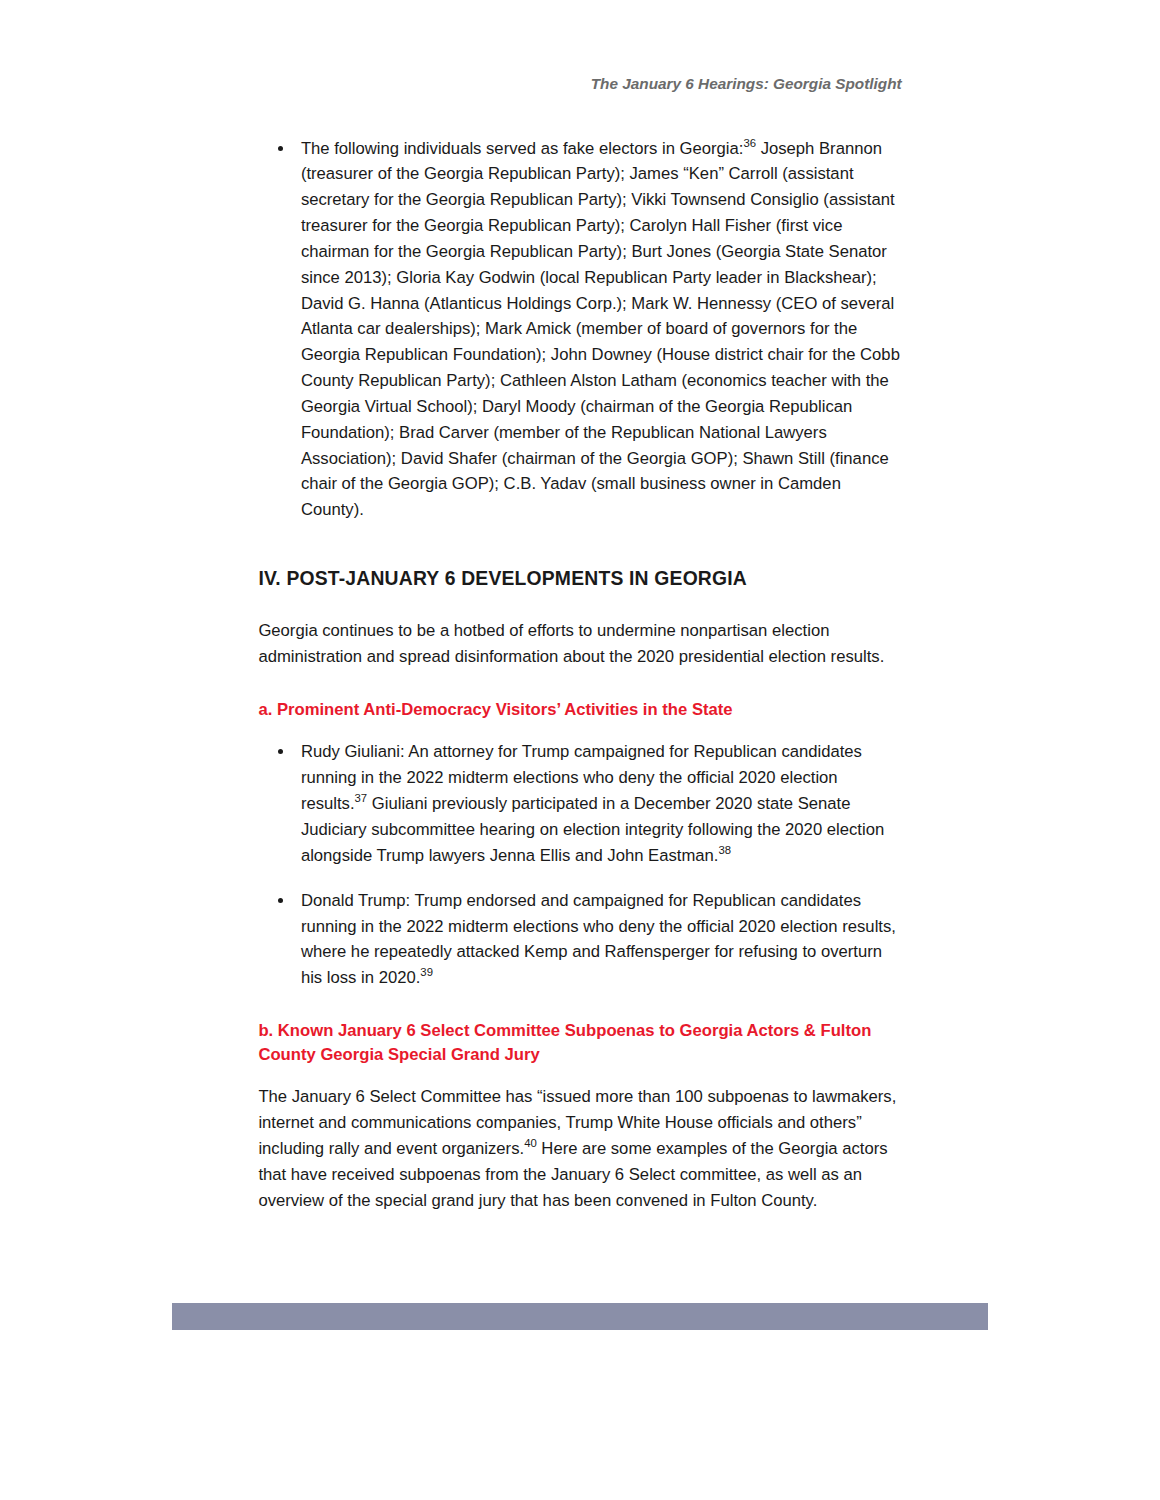The January 6 Hearings: Georgia Spotlight
The following individuals served as fake electors in Georgia:36 Joseph Brannon (treasurer of the Georgia Republican Party); James “Ken” Carroll (assistant secretary for the Georgia Republican Party); Vikki Townsend Consiglio (assistant treasurer for the Georgia Republican Party); Carolyn Hall Fisher (first vice chairman for the Georgia Republican Party); Burt Jones (Georgia State Senator since 2013); Gloria Kay Godwin (local Republican Party leader in Blackshear); David G. Hanna (Atlanticus Holdings Corp.); Mark W. Hennessy (CEO of several Atlanta car dealerships); Mark Amick (member of board of governors for the Georgia Republican Foundation); John Downey (House district chair for the Cobb County Republican Party); Cathleen Alston Latham (economics teacher with the Georgia Virtual School); Daryl Moody (chairman of the Georgia Republican Foundation); Brad Carver (member of the Republican National Lawyers Association); David Shafer (chairman of the Georgia GOP); Shawn Still (finance chair of the Georgia GOP); C.B. Yadav (small business owner in Camden County).
IV. POST-JANUARY 6 DEVELOPMENTS IN GEORGIA
Georgia continues to be a hotbed of efforts to undermine nonpartisan election administration and spread disinformation about the 2020 presidential election results.
a. Prominent Anti-Democracy Visitors’ Activities in the State
Rudy Giuliani: An attorney for Trump campaigned for Republican candidates running in the 2022 midterm elections who deny the official 2020 election results.37 Giuliani previously participated in a December 2020 state Senate Judiciary subcommittee hearing on election integrity following the 2020 election alongside Trump lawyers Jenna Ellis and John Eastman.38
Donald Trump: Trump endorsed and campaigned for Republican candidates running in the 2022 midterm elections who deny the official 2020 election results, where he repeatedly attacked Kemp and Raffensperger for refusing to overturn his loss in 2020.39
b. Known January 6 Select Committee Subpoenas to Georgia Actors & Fulton County Georgia Special Grand Jury
The January 6 Select Committee has “issued more than 100 subpoenas to lawmakers, internet and communications companies, Trump White House officials and others” including rally and event organizers.40 Here are some examples of the Georgia actors that have received subpoenas from the January 6 Select committee, as well as an overview of the special grand jury that has been convened in Fulton County.